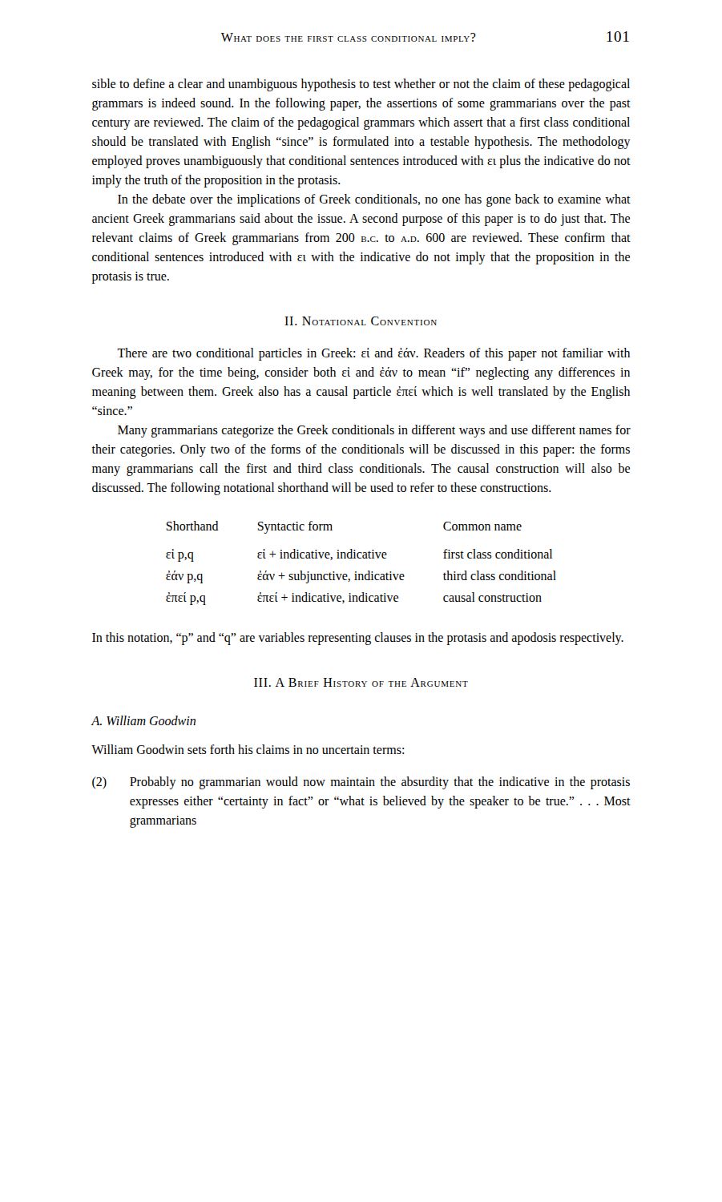What does the first class conditional imply? 101
sible to define a clear and unambiguous hypothesis to test whether or not the claim of these pedagogical grammars is indeed sound. In the following paper, the assertions of some grammarians over the past century are reviewed. The claim of the pedagogical grammars which assert that a first class conditional should be translated with English “since” is formulated into a testable hypothesis. The methodology employed proves unambiguously that conditional sentences introduced with ει plus the indicative do not imply the truth of the proposition in the protasis.
In the debate over the implications of Greek conditionals, no one has gone back to examine what ancient Greek grammarians said about the issue. A second purpose of this paper is to do just that. The relevant claims of Greek grammarians from 200 b.c. to a.d. 600 are reviewed. These confirm that conditional sentences introduced with ει with the indicative do not imply that the proposition in the protasis is true.
II. Notational Convention
There are two conditional particles in Greek: εἰ and ἐάν. Readers of this paper not familiar with Greek may, for the time being, consider both εἰ and ἐάν to mean “if” neglecting any differences in meaning between them. Greek also has a causal particle ἐπεί which is well translated by the English “since.”
Many grammarians categorize the Greek conditionals in different ways and use different names for their categories. Only two of the forms of the conditionals will be discussed in this paper: the forms many grammarians call the first and third class conditionals. The causal construction will also be discussed. The following notational shorthand will be used to refer to these constructions.
| Shorthand | Syntactic form | Common name |
| --- | --- | --- |
| εἰ p,q | εἰ + indicative, indicative | first class conditional |
| ἐάν p,q | ἐάν + subjunctive, indicative | third class conditional |
| ἐπεί p,q | ἐπεί + indicative, indicative | causal construction |
In this notation, “p” and “q” are variables representing clauses in the protasis and apodosis respectively.
III. A Brief History of the Argument
A. William Goodwin
William Goodwin sets forth his claims in no uncertain terms:
(2) Probably no grammarian would now maintain the absurdity that the indicative in the protasis expresses either “certainty in fact” or “what is believed by the speaker to be true.” . . . Most grammarians